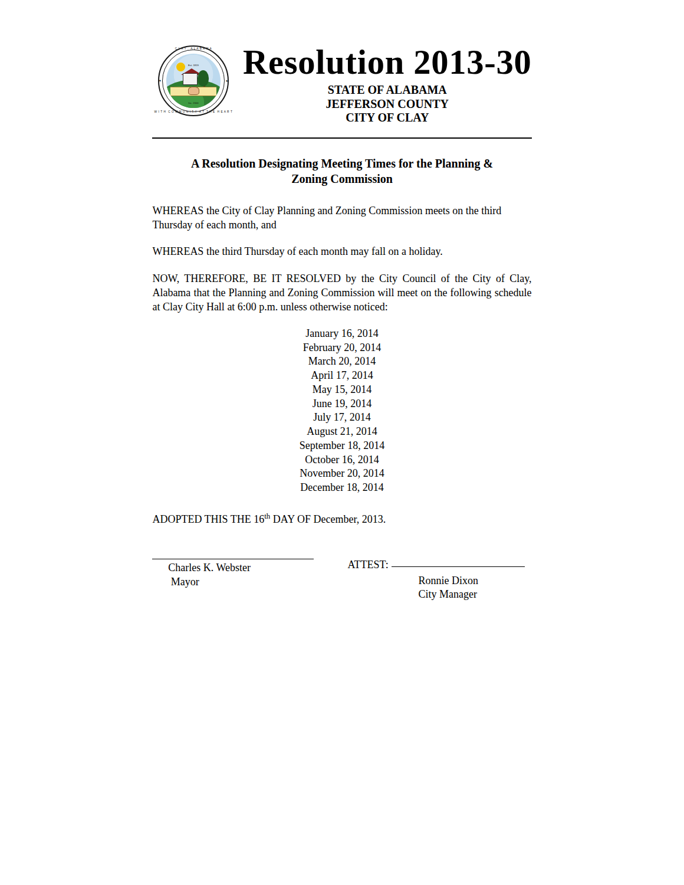C L A Y , A L A B A M A W I T H C O M M U N I T Y A T T H E H E A R T ★ ★
Est. 1819
Inc. 2000
Resolution 2013-30
STATE OF ALABAMA
JEFFERSON COUNTY
CITY OF CLAY
A Resolution Designating Meeting Times for the Planning & Zoning Commission
WHEREAS the City of Clay Planning and Zoning Commission meets on the third Thursday of each month, and
WHEREAS the third Thursday of each month may fall on a holiday.
NOW, THEREFORE, BE IT RESOLVED by the City Council of the City of Clay, Alabama that the Planning and Zoning Commission will meet on the following schedule at Clay City Hall at 6:00 p.m. unless otherwise noticed:
January 16, 2014
February 20, 2014
March 20, 2014
April 17, 2014
May 15, 2014
June 19, 2014
July 17, 2014
August 21, 2014
September 18, 2014
October 16, 2014
November 20, 2014
December 18, 2014
ADOPTED THIS THE 16th DAY OF December, 2013.
Charles K. Webster
Mayor
ATTEST:
Ronnie Dixon
City Manager